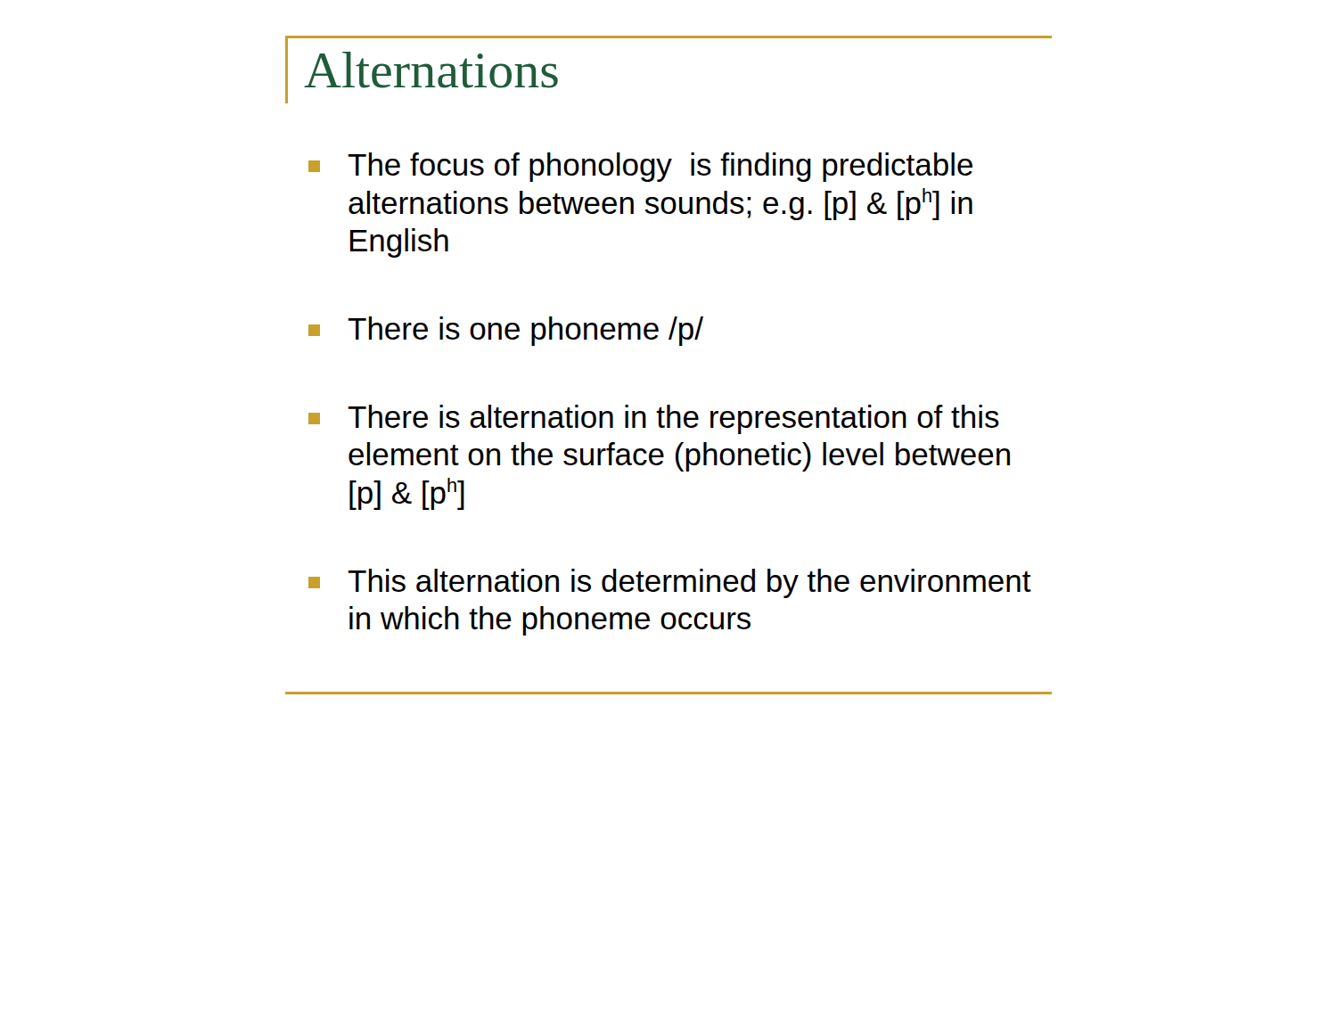Alternations
The focus of phonology is finding predictable alternations between sounds; e.g. [p] & [ph] in English
There is one phoneme /p/
There is alternation in the representation of this element on the surface (phonetic) level between [p] & [ph]
This alternation is determined by the environment in which the phoneme occurs